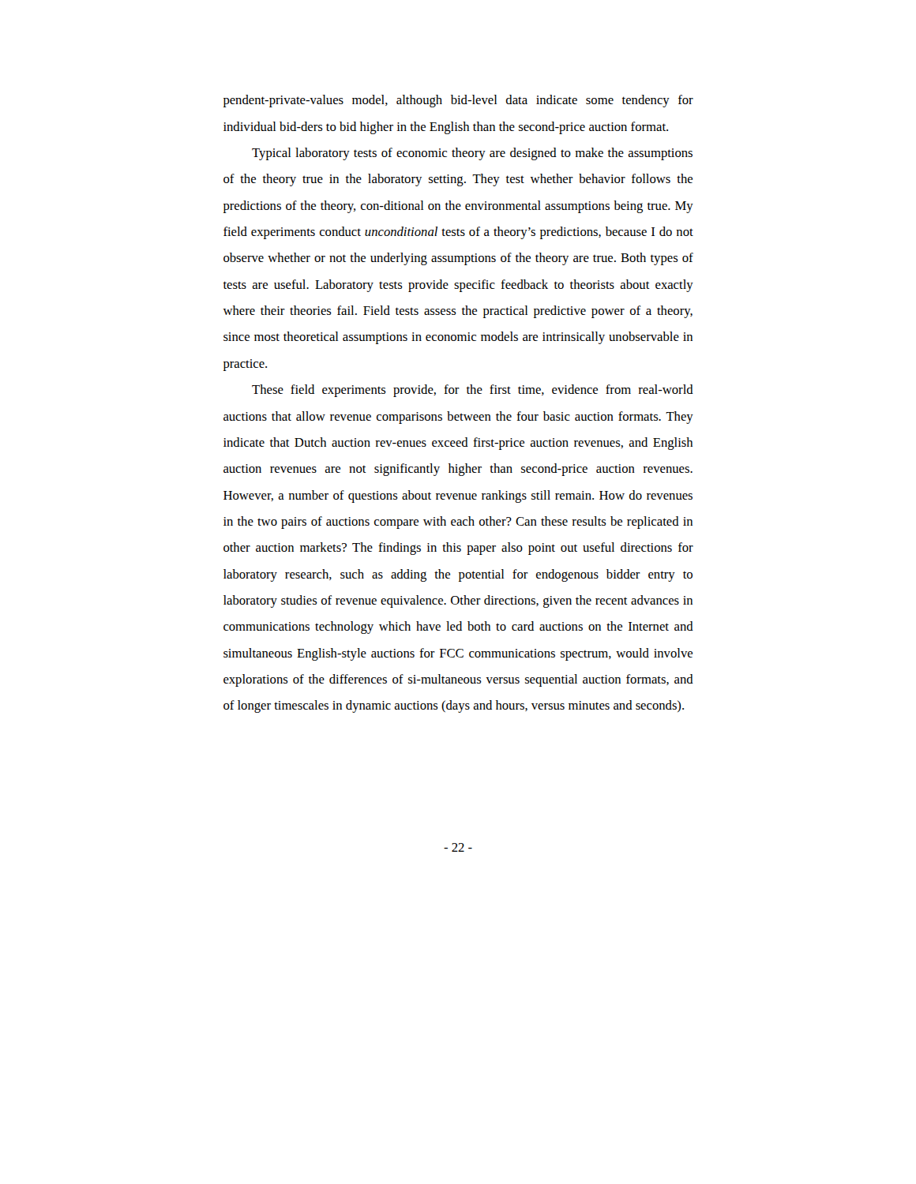pendent-private-values model, although bid-level data indicate some tendency for individual bid‑ders to bid higher in the English than the second-price auction format.
Typical laboratory tests of economic theory are designed to make the assumptions of the theory true in the laboratory setting. They test whether behavior follows the predictions of the theory, con‑ditional on the environmental assumptions being true. My field experiments conduct unconditional tests of a theory’s predictions, because I do not observe whether or not the underlying assumptions of the theory are true. Both types of tests are useful. Laboratory tests provide specific feedback to theorists about exactly where their theories fail. Field tests assess the practical predictive power of a theory, since most theoretical assumptions in economic models are intrinsically unobservable in practice.
These field experiments provide, for the first time, evidence from real-world auctions that allow revenue comparisons between the four basic auction formats. They indicate that Dutch auction rev‑enues exceed first-price auction revenues, and English auction revenues are not significantly higher than second-price auction revenues. However, a number of questions about revenue rankings still remain. How do revenues in the two pairs of auctions compare with each other? Can these results be replicated in other auction markets? The findings in this paper also point out useful directions for laboratory research, such as adding the potential for endogenous bidder entry to laboratory studies of revenue equivalence. Other directions, given the recent advances in communications technology which have led both to card auctions on the Internet and simultaneous English-style auctions for FCC communications spectrum, would involve explorations of the differences of si‑multaneous versus sequential auction formats, and of longer timescales in dynamic auctions (days and hours, versus minutes and seconds).
- 22 -